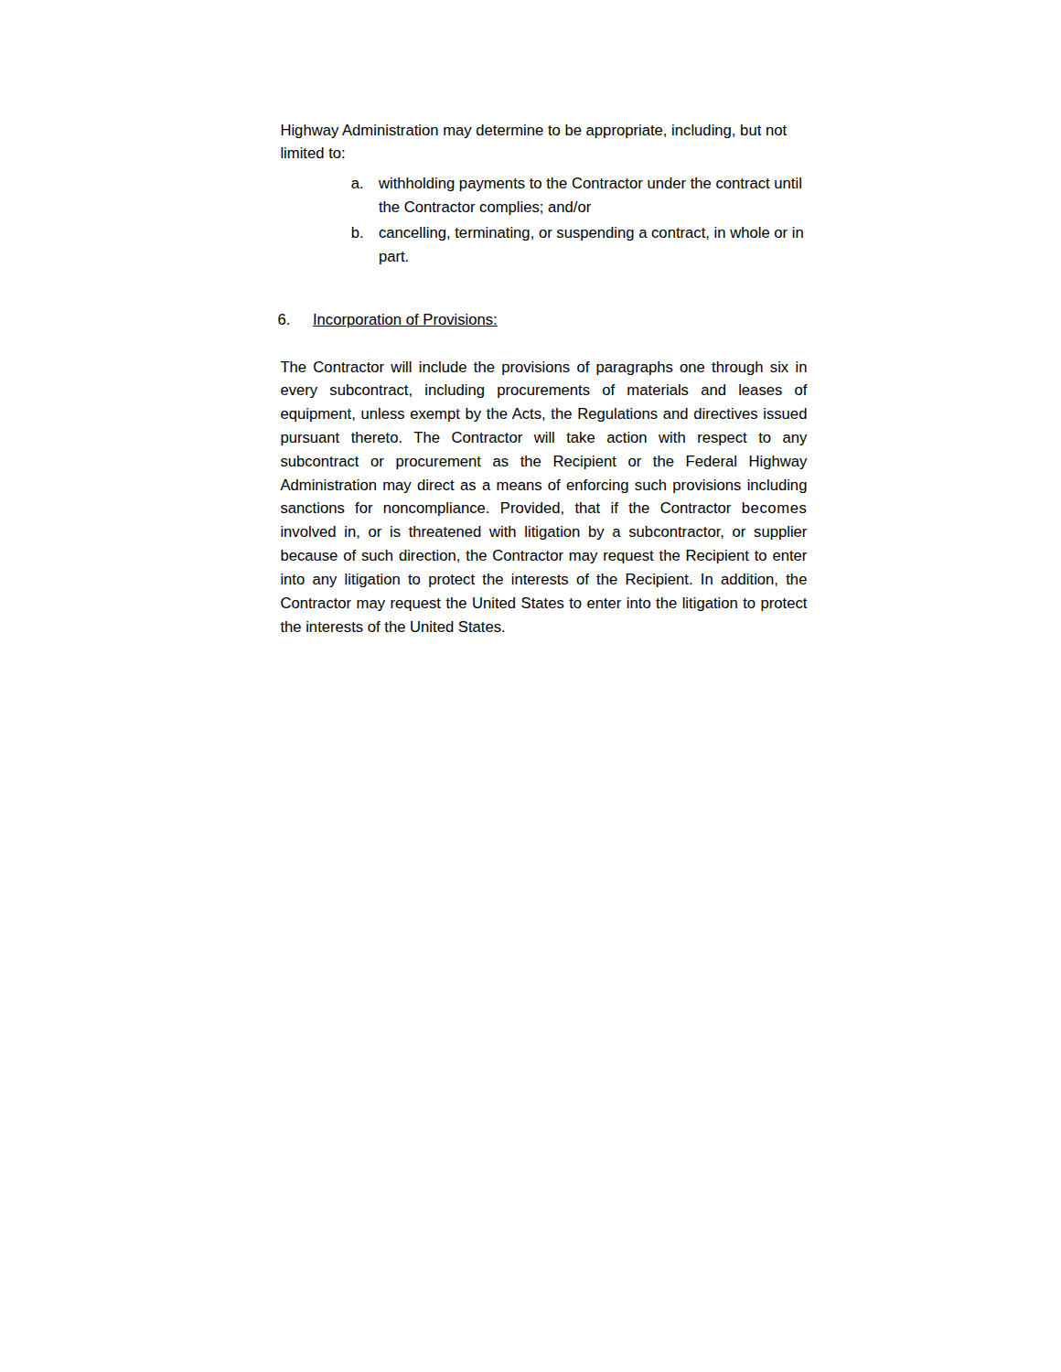Highway Administration may determine to be appropriate, including, but not limited to:
withholding payments to the Contractor under the contract until the Contractor complies; and/or
cancelling, terminating, or suspending a contract, in whole or in part.
6. Incorporation of Provisions:
The Contractor will include the provisions of paragraphs one through six in every subcontract, including procurements of materials and leases of equipment, unless exempt by the Acts, the Regulations and directives issued pursuant thereto. The Contractor will take action with respect to any subcontract or procurement as the Recipient or the Federal Highway Administration may direct as a means of enforcing such provisions including sanctions for noncompliance. Provided, that if the Contractor becomes involved in, or is threatened with litigation by a subcontractor, or supplier because of such direction, the Contractor may request the Recipient to enter into any litigation to protect the interests of the Recipient. In addition, the Contractor may request the United States to enter into the litigation to protect the interests of the United States.